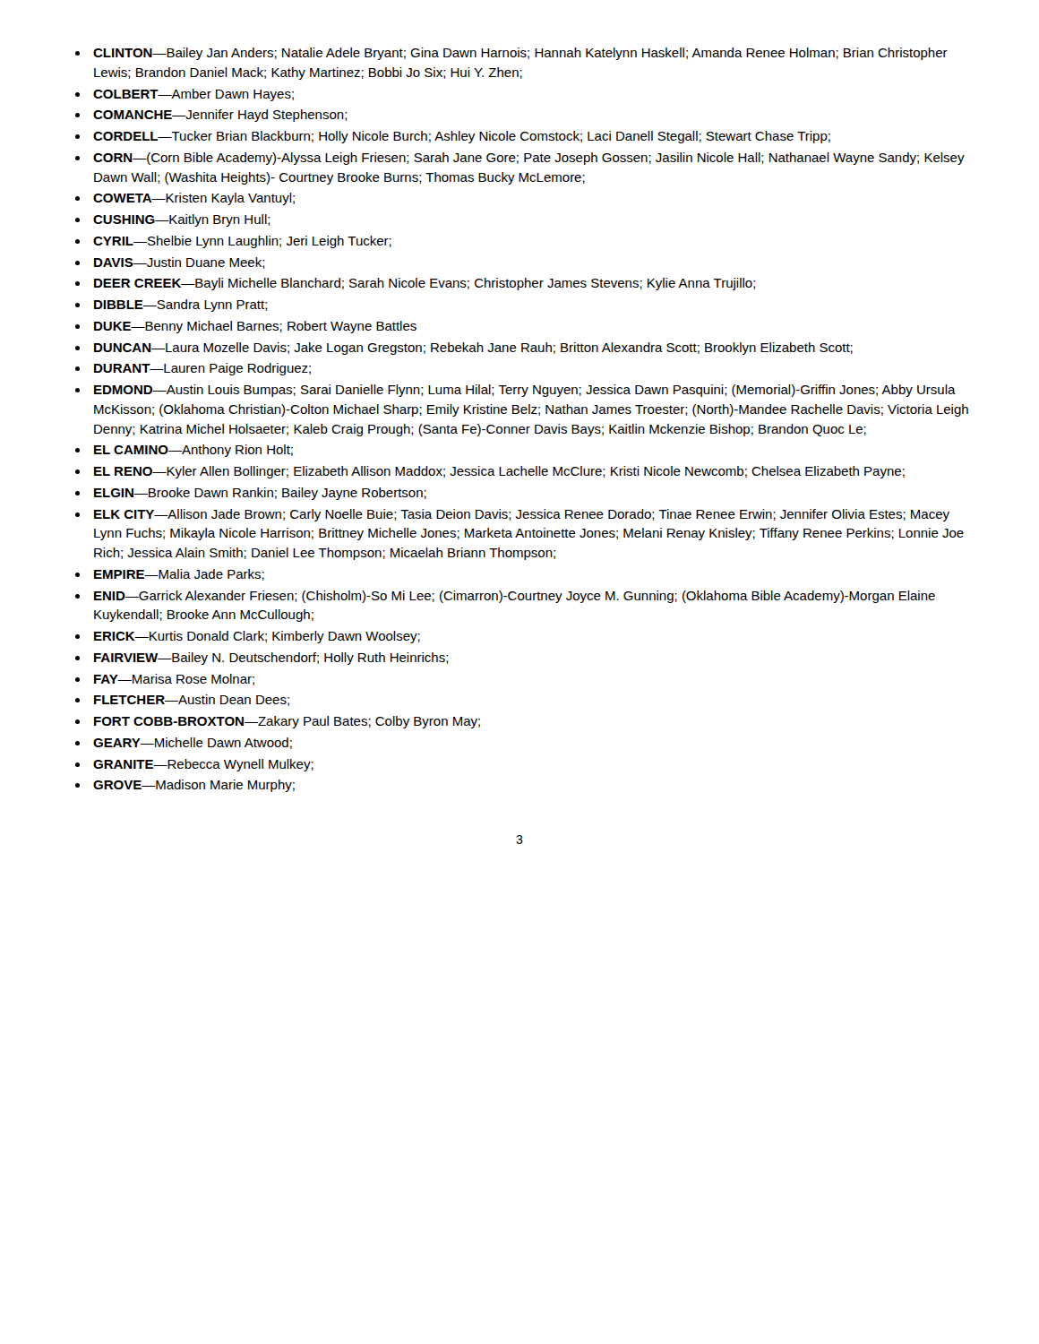CLINTON—Bailey Jan Anders; Natalie Adele Bryant; Gina Dawn Harnois; Hannah Katelynn Haskell; Amanda Renee Holman; Brian Christopher Lewis; Brandon Daniel Mack; Kathy Martinez; Bobbi Jo Six; Hui Y. Zhen;
COLBERT—Amber Dawn Hayes;
COMANCHE—Jennifer Hayd Stephenson;
CORDELL—Tucker Brian Blackburn; Holly Nicole Burch; Ashley Nicole Comstock; Laci Danell Stegall; Stewart Chase Tripp;
CORN—(Corn Bible Academy)-Alyssa Leigh Friesen; Sarah Jane Gore; Pate Joseph Gossen; Jasilin Nicole Hall; Nathanael Wayne Sandy; Kelsey Dawn Wall; (Washita Heights)- Courtney Brooke Burns; Thomas Bucky McLemore;
COWETA—Kristen Kayla Vantuyl;
CUSHING—Kaitlyn Bryn Hull;
CYRIL—Shelbie Lynn Laughlin; Jeri Leigh Tucker;
DAVIS—Justin Duane Meek;
DEER CREEK—Bayli Michelle Blanchard; Sarah Nicole Evans; Christopher James Stevens; Kylie Anna Trujillo;
DIBBLE—Sandra Lynn Pratt;
DUKE—Benny Michael Barnes; Robert Wayne Battles
DUNCAN—Laura Mozelle Davis; Jake Logan Gregston; Rebekah Jane Rauh; Britton Alexandra Scott; Brooklyn Elizabeth Scott;
DURANT—Lauren Paige Rodriguez;
EDMOND—Austin Louis Bumpas; Sarai Danielle Flynn; Luma Hilal; Terry Nguyen; Jessica Dawn Pasquini; (Memorial)-Griffin Jones; Abby Ursula McKisson; (Oklahoma Christian)-Colton Michael Sharp; Emily Kristine Belz; Nathan James Troester; (North)-Mandee Rachelle Davis; Victoria Leigh Denny; Katrina Michel Holsaeter; Kaleb Craig Prough; (Santa Fe)-Conner Davis Bays; Kaitlin Mckenzie Bishop; Brandon Quoc Le;
EL CAMINO—Anthony Rion Holt;
EL RENO—Kyler Allen Bollinger; Elizabeth Allison Maddox; Jessica Lachelle McClure; Kristi Nicole Newcomb; Chelsea Elizabeth Payne;
ELGIN—Brooke Dawn Rankin; Bailey Jayne Robertson;
ELK CITY—Allison Jade Brown; Carly Noelle Buie; Tasia Deion Davis; Jessica Renee Dorado; Tinae Renee Erwin; Jennifer Olivia Estes; Macey Lynn Fuchs; Mikayla Nicole Harrison; Brittney Michelle Jones; Marketa Antoinette Jones; Melani Renay Knisley; Tiffany Renee Perkins; Lonnie Joe Rich; Jessica Alain Smith; Daniel Lee Thompson; Micaelah Briann Thompson;
EMPIRE—Malia Jade Parks;
ENID—Garrick Alexander Friesen; (Chisholm)-So Mi Lee; (Cimarron)-Courtney Joyce M. Gunning; (Oklahoma Bible Academy)-Morgan Elaine Kuykendall; Brooke Ann McCullough;
ERICK—Kurtis Donald Clark; Kimberly Dawn Woolsey;
FAIRVIEW—Bailey N. Deutschendorf; Holly Ruth Heinrichs;
FAY—Marisa Rose Molnar;
FLETCHER—Austin Dean Dees;
FORT COBB-BROXTON—Zakary Paul Bates; Colby Byron May;
GEARY—Michelle Dawn Atwood;
GRANITE—Rebecca Wynell Mulkey;
GROVE—Madison Marie Murphy;
3